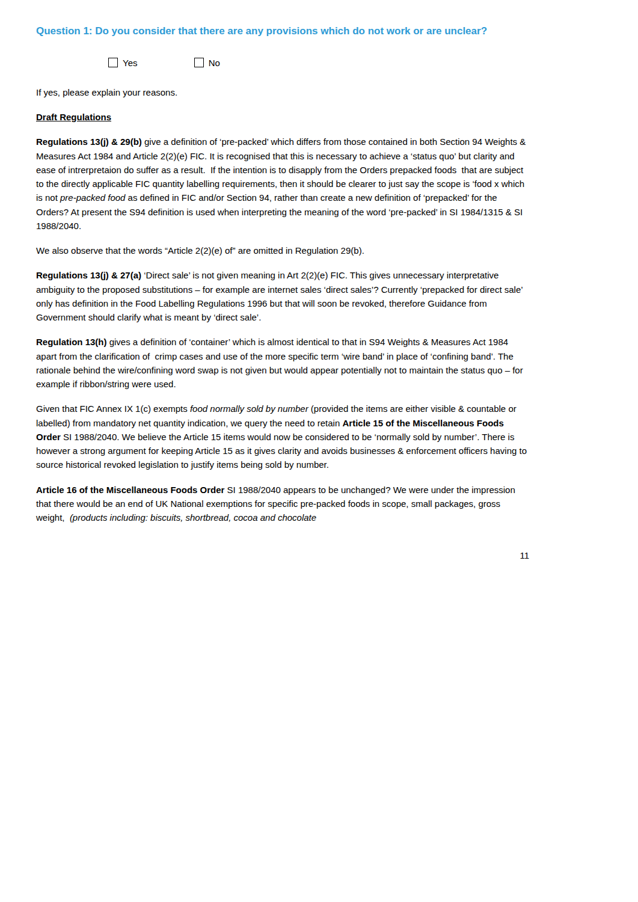Question 1: Do you consider that there are any provisions which do not work or are unclear?
Yes No
If yes, please explain your reasons.
Draft Regulations
Regulations 13(j) & 29(b) give a definition of ‘pre-packed’ which differs from those contained in both Section 94 Weights & Measures Act 1984 and Article 2(2)(e) FIC. It is recognised that this is necessary to achieve a ‘status quo’ but clarity and ease of intrerpretaion do suffer as a result. If the intention is to disapply from the Orders prepacked foods that are subject to the directly applicable FIC quantity labelling requirements, then it should be clearer to just say the scope is ‘food x which is not pre-packed food as defined in FIC and/or Section 94, rather than create a new definition of ‘prepacked’ for the Orders? At present the S94 definition is used when interpreting the meaning of the word ‘pre-packed’ in SI 1984/1315 & SI 1988/2040.
We also observe that the words “Article 2(2)(e) of” are omitted in Regulation 29(b).
Regulations 13(j) & 27(a) ‘Direct sale’ is not given meaning in Art 2(2)(e) FIC. This gives unnecessary interpretative ambiguity to the proposed substitutions – for example are internet sales ‘direct sales’? Currently ‘prepacked for direct sale’ only has definition in the Food Labelling Regulations 1996 but that will soon be revoked, therefore Guidance from Government should clarify what is meant by ‘direct sale’.
Regulation 13(h) gives a definition of ‘container’ which is almost identical to that in S94 Weights & Measures Act 1984 apart from the clarification of crimp cases and use of the more specific term ‘wire band’ in place of ‘confining band’. The rationale behind the wire/confining word swap is not given but would appear potentially not to maintain the status quo – for example if ribbon/string were used.
Given that FIC Annex IX 1(c) exempts food normally sold by number (provided the items are either visible & countable or labelled) from mandatory net quantity indication, we query the need to retain Article 15 of the Miscellaneous Foods Order SI 1988/2040. We believe the Article 15 items would now be considered to be ‘normally sold by number’. There is however a strong argument for keeping Article 15 as it gives clarity and avoids businesses & enforcement officers having to source historical revoked legislation to justify items being sold by number.
Article 16 of the Miscellaneous Foods Order SI 1988/2040 appears to be unchanged? We were under the impression that there would be an end of UK National exemptions for specific pre-packed foods in scope, small packages, gross weight, (products including: biscuits, shortbread, cocoa and chocolate
11